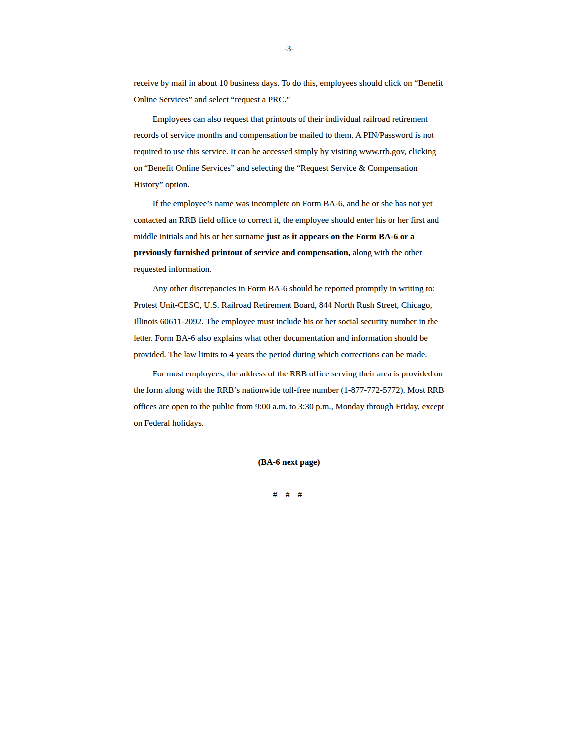-3-
receive by mail in about 10 business days. To do this, employees should click on “Benefit Online Services” and select “request a PRC.”
Employees can also request that printouts of their individual railroad retirement records of service months and compensation be mailed to them. A PIN/Password is not required to use this service. It can be accessed simply by visiting www.rrb.gov, clicking on “Benefit Online Services” and selecting the “Request Service & Compensation History” option.
If the employee’s name was incomplete on Form BA-6, and he or she has not yet contacted an RRB field office to correct it, the employee should enter his or her first and middle initials and his or her surname just as it appears on the Form BA-6 or a previously furnished printout of service and compensation, along with the other requested information.
Any other discrepancies in Form BA-6 should be reported promptly in writing to: Protest Unit-CESC, U.S. Railroad Retirement Board, 844 North Rush Street, Chicago, Illinois 60611-2092. The employee must include his or her social security number in the letter. Form BA-6 also explains what other documentation and information should be provided. The law limits to 4 years the period during which corrections can be made.
For most employees, the address of the RRB office serving their area is provided on the form along with the RRB’s nationwide toll-free number (1-877-772-5772). Most RRB offices are open to the public from 9:00 a.m. to 3:30 p.m., Monday through Friday, except on Federal holidays.
(BA-6 next page)
# # #